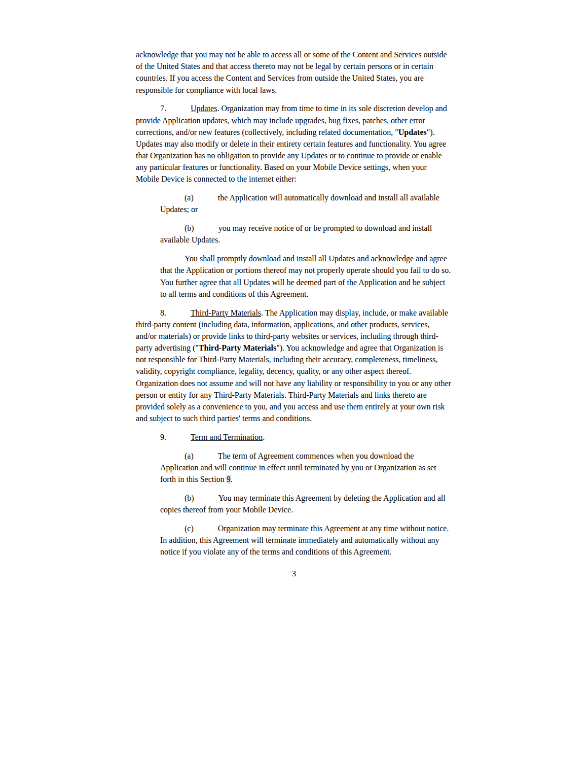acknowledge that you may not be able to access all or some of the Content and Services outside of the United States and that access thereto may not be legal by certain persons or in certain countries. If you access the Content and Services from outside the United States, you are responsible for compliance with local laws.
7. Updates. Organization may from time to time in its sole discretion develop and provide Application updates, which may include upgrades, bug fixes, patches, other error corrections, and/or new features (collectively, including related documentation, "Updates"). Updates may also modify or delete in their entirety certain features and functionality. You agree that Organization has no obligation to provide any Updates or to continue to provide or enable any particular features or functionality. Based on your Mobile Device settings, when your Mobile Device is connected to the internet either:
(a) the Application will automatically download and install all available Updates; or
(b) you may receive notice of or be prompted to download and install available Updates.
You shall promptly download and install all Updates and acknowledge and agree that the Application or portions thereof may not properly operate should you fail to do so. You further agree that all Updates will be deemed part of the Application and be subject to all terms and conditions of this Agreement.
8. Third-Party Materials. The Application may display, include, or make available third-party content (including data, information, applications, and other products, services, and/or materials) or provide links to third-party websites or services, including through third-party advertising ("Third-Party Materials"). You acknowledge and agree that Organization is not responsible for Third-Party Materials, including their accuracy, completeness, timeliness, validity, copyright compliance, legality, decency, quality, or any other aspect thereof. Organization does not assume and will not have any liability or responsibility to you or any other person or entity for any Third-Party Materials. Third-Party Materials and links thereto are provided solely as a convenience to you, and you access and use them entirely at your own risk and subject to such third parties' terms and conditions.
9. Term and Termination.
(a) The term of Agreement commences when you download the Application and will continue in effect until terminated by you or Organization as set forth in this Section 9.
(b) You may terminate this Agreement by deleting the Application and all copies thereof from your Mobile Device.
(c) Organization may terminate this Agreement at any time without notice. In addition, this Agreement will terminate immediately and automatically without any notice if you violate any of the terms and conditions of this Agreement.
3